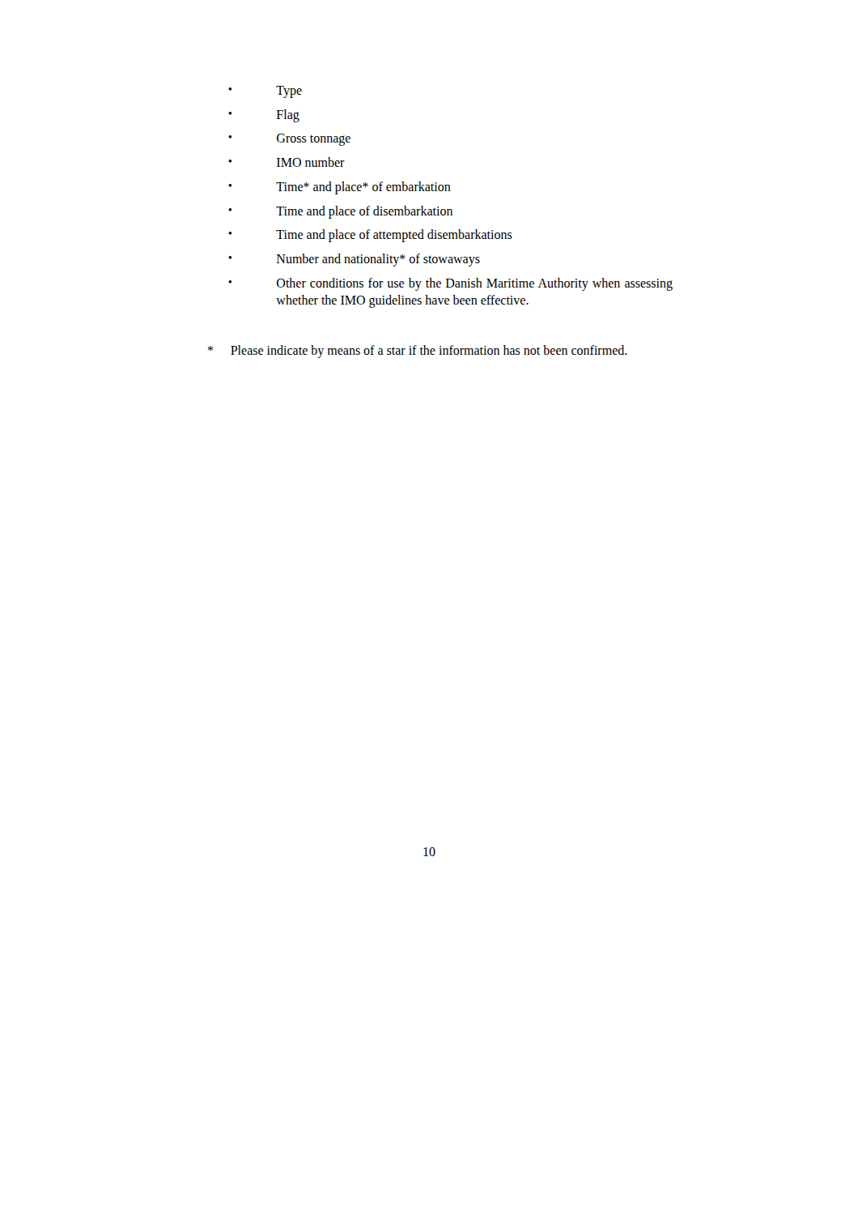Type
Flag
Gross tonnage
IMO number
Time* and place* of embarkation
Time and place of disembarkation
Time and place of attempted disembarkations
Number and nationality* of stowaways
Other conditions for use by the Danish Maritime Authority when assessing whether the IMO guidelines have been effective.
*Please indicate by means of a star if the information has not been confirmed.
10